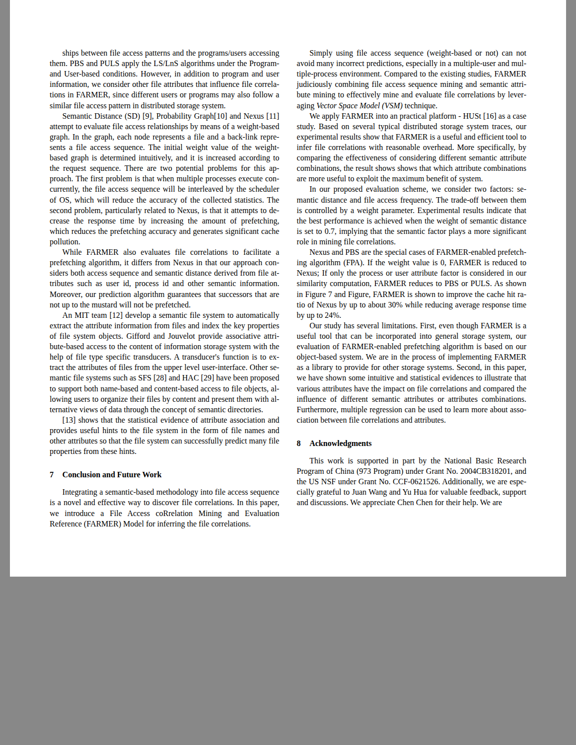ships between file access patterns and the programs/users accessing them. PBS and PULS apply the LS/LnS algorithms under the Program- and User-based conditions. However, in addition to program and user information, we consider other file attributes that influence file correlations in FARMER, since different users or programs may also follow a similar file access pattern in distributed storage system.
Semantic Distance (SD) [9], Probability Graph[10] and Nexus [11] attempt to evaluate file access relationships by means of a weight-based graph. In the graph, each node represents a file and a back-link represents a file access sequence. The initial weight value of the weight-based graph is determined intuitively, and it is increased according to the request sequence. There are two potential problems for this approach. The first problem is that when multiple processes execute concurrently, the file access sequence will be interleaved by the scheduler of OS, which will reduce the accuracy of the collected statistics. The second problem, particularly related to Nexus, is that it attempts to decrease the response time by increasing the amount of prefetching, which reduces the prefetching accuracy and generates significant cache pollution.
While FARMER also evaluates file correlations to facilitate a prefetching algorithm, it differs from Nexus in that our approach considers both access sequence and semantic distance derived from file attributes such as user id, process id and other semantic information. Moreover, our prediction algorithm guarantees that successors that are not up to the mustard will not be prefetched.
An MIT team [12] develop a semantic file system to automatically extract the attribute information from files and index the key properties of file system objects. Gifford and Jouvelot provide associative attribute-based access to the content of information storage system with the help of file type specific transducers. A transducer's function is to extract the attributes of files from the upper level user-interface. Other semantic file systems such as SFS [28] and HAC [29] have been proposed to support both name-based and content-based access to file objects, allowing users to organize their files by content and present them with alternative views of data through the concept of semantic directories.
[13] shows that the statistical evidence of attribute association and provides useful hints to the file system in the form of file names and other attributes so that the file system can successfully predict many file properties from these hints.
7 Conclusion and Future Work
Integrating a semantic-based methodology into file access sequence is a novel and effective way to discover file correlations. In this paper, we introduce a File Access coRrelation Mining and Evaluation Reference (FARMER) Model for inferring the file correlations.
Simply using file access sequence (weight-based or not) can not avoid many incorrect predictions, especially in a multiple-user and multiple-process environment. Compared to the existing studies, FARMER judiciously combining file access sequence mining and semantic attribute mining to effectively mine and evaluate file correlations by leveraging Vector Space Model (VSM) technique.
We apply FARMER into an practical platform - HUSt [16] as a case study. Based on several typical distributed storage system traces, our experimental results show that FARMER is a useful and efficient tool to infer file correlations with reasonable overhead. More specifically, by comparing the effectiveness of considering different semantic attribute combinations, the result shows shows that which attribute combinations are more useful to exploit the maximum benefit of system.
In our proposed evaluation scheme, we consider two factors: semantic distance and file access frequency. The trade-off between them is controlled by a weight parameter. Experimental results indicate that the best performance is achieved when the weight of semantic distance is set to 0.7, implying that the semantic factor plays a more significant role in mining file correlations.
Nexus and PBS are the special cases of FARMER-enabled prefetching algorithm (FPA). If the weight value is 0, FARMER is reduced to Nexus; If only the process or user attribute factor is considered in our similarity computation, FARMER reduces to PBS or PULS. As shown in Figure 7 and Figure, FARMER is shown to improve the cache hit ratio of Nexus by up to about 30% while reducing average response time by up to 24%.
Our study has several limitations. First, even though FARMER is a useful tool that can be incorporated into general storage system, our evaluation of FARMER-enabled prefetching algorithm is based on our object-based system. We are in the process of implementing FARMER as a library to provide for other storage systems. Second, in this paper, we have shown some intuitive and statistical evidences to illustrate that various attributes have the impact on file correlations and compared the influence of different semantic attributes or attributes combinations. Furthermore, multiple regression can be used to learn more about association between file correlations and attributes.
8 Acknowledgments
This work is supported in part by the National Basic Research Program of China (973 Program) under Grant No. 2004CB318201, and the US NSF under Grant No. CCF-0621526. Additionally, we are especially grateful to Juan Wang and Yu Hua for valuable feedback, support and discussions. We appreciate Chen Chen for their help. We are